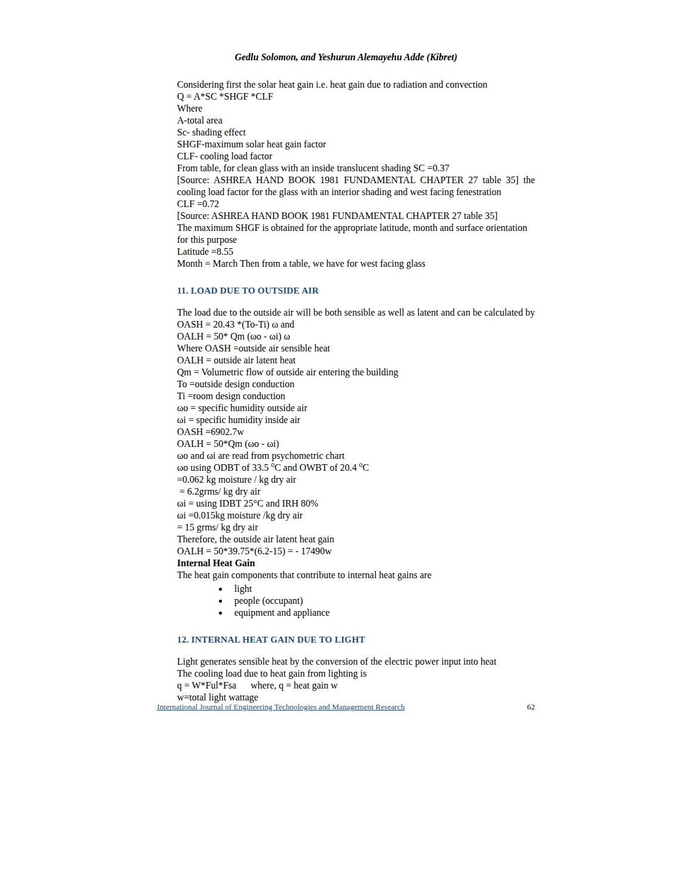Gedlu Solomon, and Yeshurun Alemayehu Adde (Kibret)
Considering first the solar heat gain i.e. heat gain due to radiation and convection
Q = A*SC *SHGF *CLF
Where
A-total area
Sc- shading effect
SHGF-maximum solar heat gain factor
CLF- cooling load factor
From table, for clean glass with an inside translucent shading SC =0.37
[Source: ASHREA HAND BOOK 1981 FUNDAMENTAL CHAPTER 27 table 35] the cooling load factor for the glass with an interior shading and west facing fenestration
CLF =0.72
[Source: ASHREA HAND BOOK 1981 FUNDAMENTAL CHAPTER 27 table 35]
The maximum SHGF is obtained for the appropriate latitude, month and surface orientation for this purpose
Latitude =8.55
Month = March Then from a table, we have for west facing glass
11. Load due to Outside Air
The load due to the outside air will be both sensible as well as latent and can be calculated by OASH = 20.43 *(To-Ti) ω and
OALH = 50* Qm (ωo - ωi) ω
Where OASH =outside air sensible heat
OALH = outside air latent heat
Qm = Volumetric flow of outside air entering the building
To =outside design conduction
Ti =room design conduction
ωo = specific humidity outside air
ωi = specific humidity inside air
OASH =6902.7w
OALH = 50*Qm (ωo - ωi)
ωo and ωi are read from psychometric chart
ωo using ODBT of 33.5 0C and OWBT of 20.4 0C
=0.062 kg moisture / kg dry air
= 6.2grms/ kg dry air
ωi = using IDBT 25°C and IRH 80%
ωi =0.015kg moisture /kg dry air
= 15 grms/ kg dry air
Therefore, the outside air latent heat gain
OALH = 50*39.75*(6.2-15) = - 17490w
Internal Heat Gain
The heat gain components that contribute to internal heat gains are
light
people (occupant)
equipment and appliance
12. Internal Heat Gain due to Light
Light generates sensible heat by the conversion of the electric power input into heat
The cooling load due to heat gain from lighting is
q = W*Ful*Fsa where, q = heat gain w
w=total light wattage
International Journal of Engineering Technologies and Management Research 62